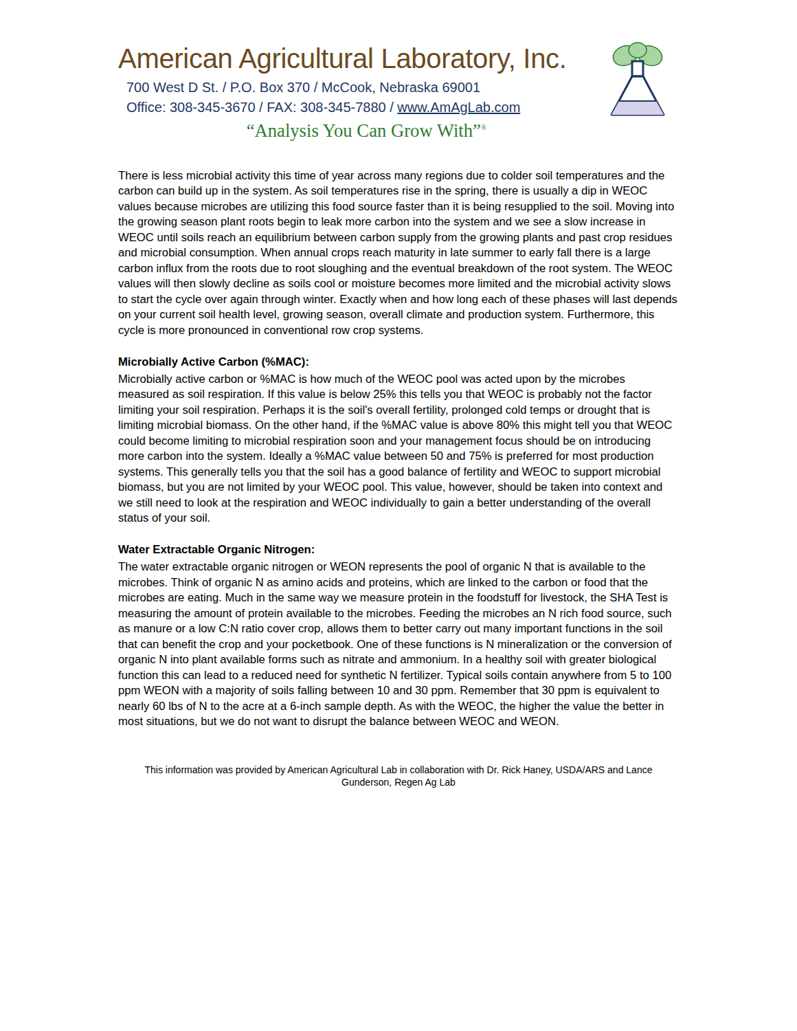American Agricultural Laboratory, Inc.
700 West D St. / P.O. Box 370 / McCook, Nebraska 69001
Office: 308-345-3670 / FAX: 308-345-7880 / www.AmAgLab.com
“Analysis You Can Grow With”®
There is less microbial activity this time of year across many regions due to colder soil temperatures and the carbon can build up in the system. As soil temperatures rise in the spring, there is usually a dip in WEOC values because microbes are utilizing this food source faster than it is being resupplied to the soil. Moving into the growing season plant roots begin to leak more carbon into the system and we see a slow increase in WEOC until soils reach an equilibrium between carbon supply from the growing plants and past crop residues and microbial consumption. When annual crops reach maturity in late summer to early fall there is a large carbon influx from the roots due to root sloughing and the eventual breakdown of the root system. The WEOC values will then slowly decline as soils cool or moisture becomes more limited and the microbial activity slows to start the cycle over again through winter. Exactly when and how long each of these phases will last depends on your current soil health level, growing season, overall climate and production system. Furthermore, this cycle is more pronounced in conventional row crop systems.
Microbially Active Carbon (%MAC):
Microbially active carbon or %MAC is how much of the WEOC pool was acted upon by the microbes measured as soil respiration. If this value is below 25% this tells you that WEOC is probably not the factor limiting your soil respiration. Perhaps it is the soil's overall fertility, prolonged cold temps or drought that is limiting microbial biomass. On the other hand, if the %MAC value is above 80% this might tell you that WEOC could become limiting to microbial respiration soon and your management focus should be on introducing more carbon into the system. Ideally a %MAC value between 50 and 75% is preferred for most production systems. This generally tells you that the soil has a good balance of fertility and WEOC to support microbial biomass, but you are not limited by your WEOC pool. This value, however, should be taken into context and we still need to look at the respiration and WEOC individually to gain a better understanding of the overall status of your soil.
Water Extractable Organic Nitrogen:
The water extractable organic nitrogen or WEON represents the pool of organic N that is available to the microbes. Think of organic N as amino acids and proteins, which are linked to the carbon or food that the microbes are eating. Much in the same way we measure protein in the foodstuff for livestock, the SHA Test is measuring the amount of protein available to the microbes. Feeding the microbes an N rich food source, such as manure or a low C:N ratio cover crop, allows them to better carry out many important functions in the soil that can benefit the crop and your pocketbook. One of these functions is N mineralization or the conversion of organic N into plant available forms such as nitrate and ammonium. In a healthy soil with greater biological function this can lead to a reduced need for synthetic N fertilizer. Typical soils contain anywhere from 5 to 100 ppm WEON with a majority of soils falling between 10 and 30 ppm. Remember that 30 ppm is equivalent to nearly 60 lbs of N to the acre at a 6-inch sample depth. As with the WEOC, the higher the value the better in most situations, but we do not want to disrupt the balance between WEOC and WEON.
This information was provided by American Agricultural Lab in collaboration with Dr. Rick Haney, USDA/ARS and Lance Gunderson, Regen Ag Lab